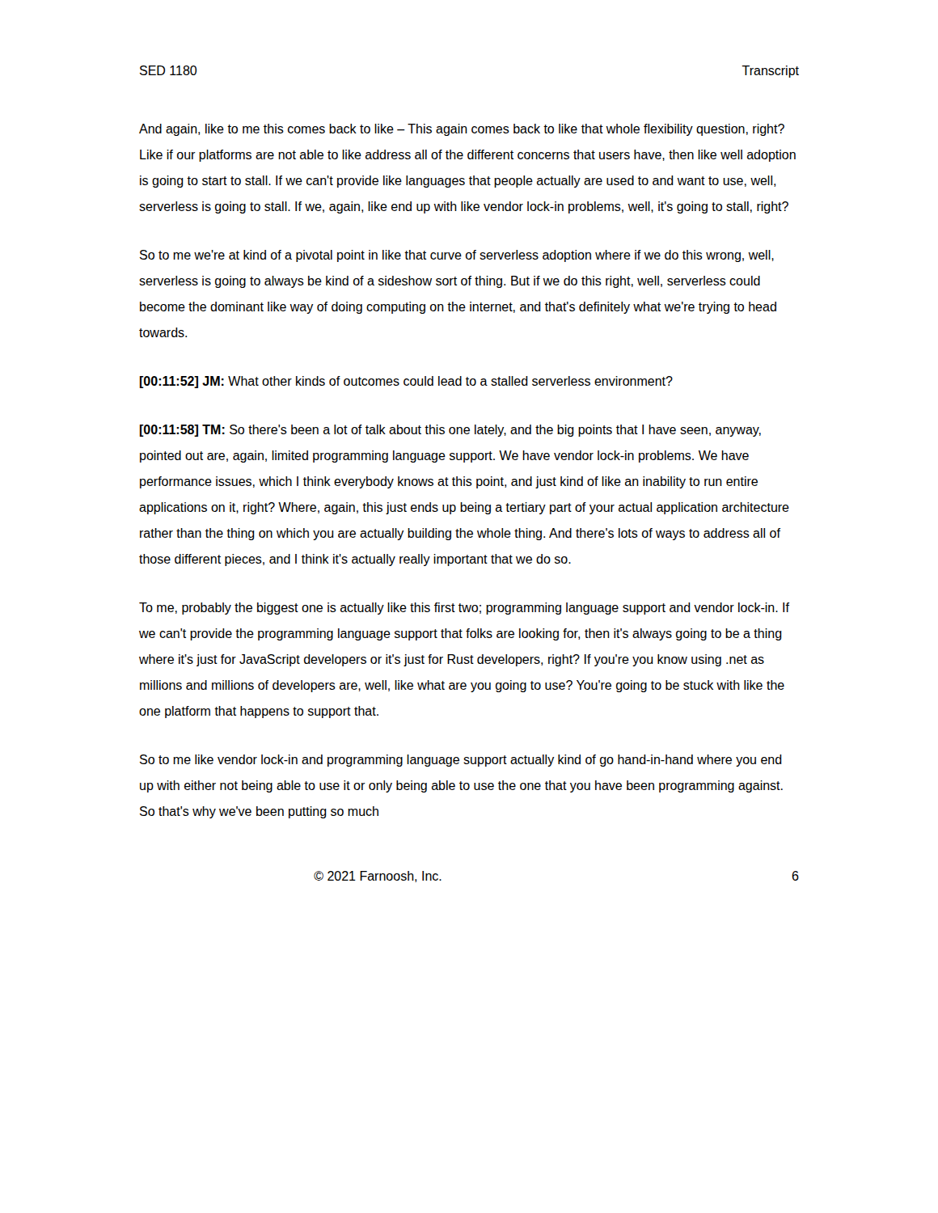SED 1180 Transcript
And again, like to me this comes back to like – This again comes back to like that whole flexibility question, right? Like if our platforms are not able to like address all of the different concerns that users have, then like well adoption is going to start to stall. If we can't provide like languages that people actually are used to and want to use, well, serverless is going to stall. If we, again, like end up with like vendor lock-in problems, well, it's going to stall, right?
So to me we're at kind of a pivotal point in like that curve of serverless adoption where if we do this wrong, well, serverless is going to always be kind of a sideshow sort of thing. But if we do this right, well, serverless could become the dominant like way of doing computing on the internet, and that's definitely what we're trying to head towards.
[00:11:52] JM: What other kinds of outcomes could lead to a stalled serverless environment?
[00:11:58] TM: So there's been a lot of talk about this one lately, and the big points that I have seen, anyway, pointed out are, again, limited programming language support. We have vendor lock-in problems. We have performance issues, which I think everybody knows at this point, and just kind of like an inability to run entire applications on it, right? Where, again, this just ends up being a tertiary part of your actual application architecture rather than the thing on which you are actually building the whole thing. And there's lots of ways to address all of those different pieces, and I think it's actually really important that we do so.
To me, probably the biggest one is actually like this first two; programming language support and vendor lock-in. If we can't provide the programming language support that folks are looking for, then it's always going to be a thing where it's just for JavaScript developers or it's just for Rust developers, right? If you're you know using .net as millions and millions of developers are, well, like what are you going to use? You're going to be stuck with like the one platform that happens to support that.
So to me like vendor lock-in and programming language support actually kind of go hand-in-hand where you end up with either not being able to use it or only being able to use the one that you have been programming against. So that's why we've been putting so much
© 2021 Farnoosh, Inc. 6